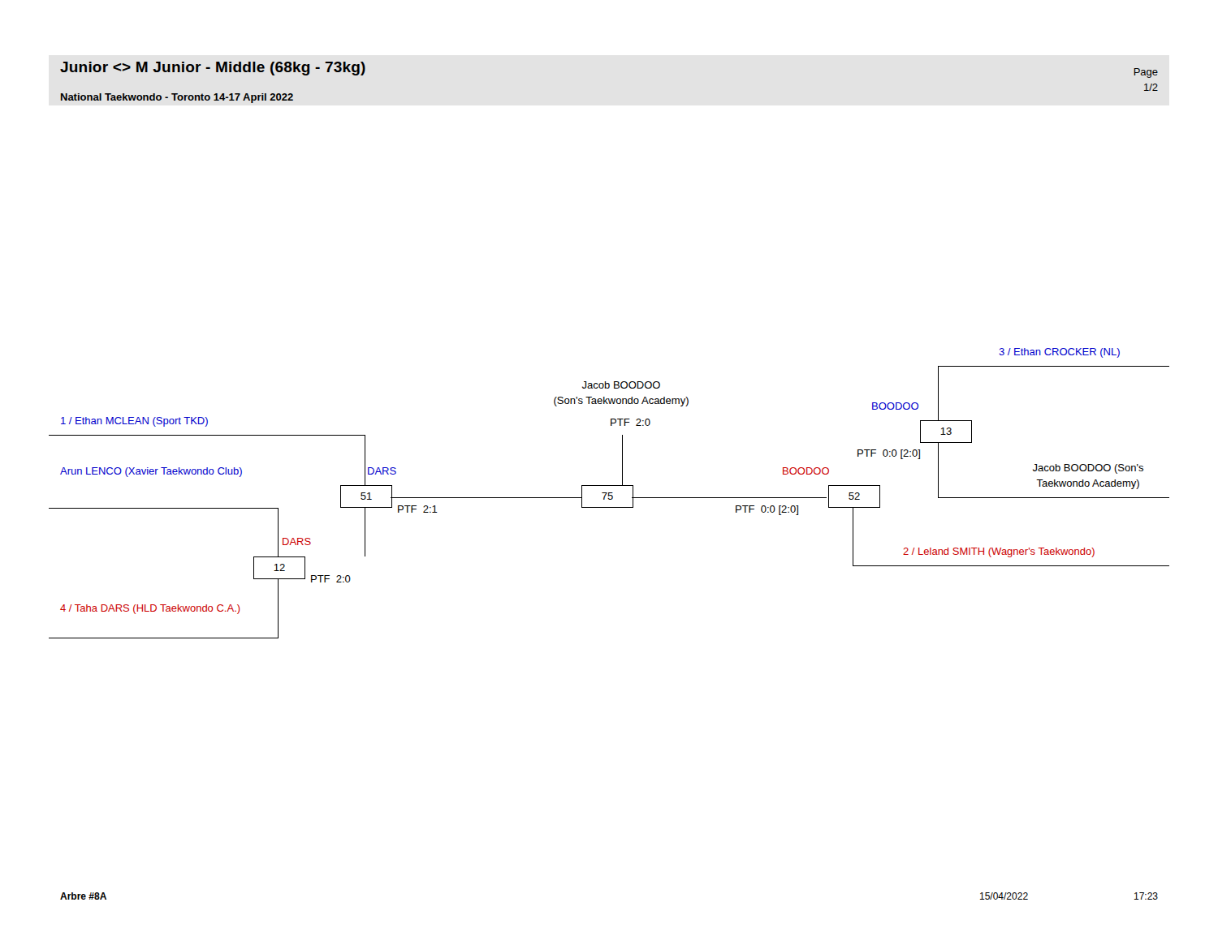Junior <> M Junior - Middle (68kg - 73kg)
National Taekwondo - Toronto 14-17 April 2022
Page
1/2
1 / Ethan MCLEAN (Sport TKD)
Arun LENCO (Xavier Taekwondo Club)
4 / Taha DARS (HLD Taekwondo C.A.)
DARS
12
PTF 2:0
DARS
51
PTF 2:1
75
Jacob BOODOO
(Son's Taekwondo Academy)
PTF 2:0
3 / Ethan CROCKER (NL)
2 / Leland SMITH (Wagner's Taekwondo)
BOODOO
13
PTF 0:0 [2:0]
Jacob BOODOO (Son's Taekwondo Academy)
BOODOO
52
PTF 0:0 [2:0]
Arbre #8A
15/04/202217:23